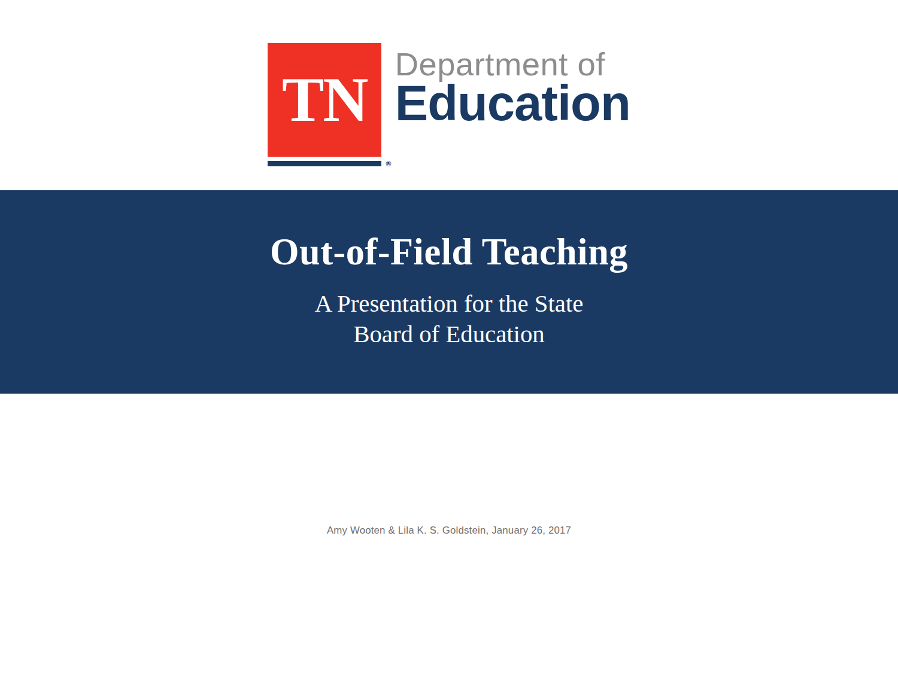TN ®
Department of Education
Out-of-Field Teaching
A Presentation for the State Board of Education
Amy Wooten & Lila K. S. Goldstein, January 26, 2017